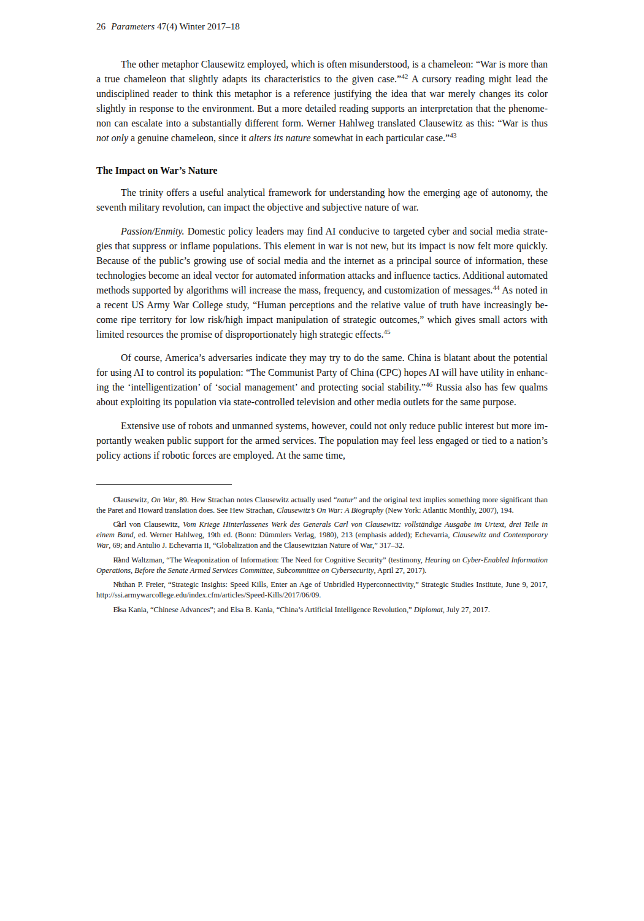26 Parameters 47(4) Winter 2017–18
The other metaphor Clausewitz employed, which is often misunderstood, is a chameleon: “War is more than a true chameleon that slightly adapts its characteristics to the given case.”42 A cursory reading might lead the undisciplined reader to think this metaphor is a reference justifying the idea that war merely changes its color slightly in response to the environment. But a more detailed reading supports an interpretation that the phenomenon can escalate into a substantially different form. Werner Hahlweg translated Clausewitz as this: “War is thus not only a genuine chameleon, since it alters its nature somewhat in each particular case.”43
The Impact on War’s Nature
The trinity offers a useful analytical framework for understanding how the emerging age of autonomy, the seventh military revolution, can impact the objective and subjective nature of war.
Passion/Enmity. Domestic policy leaders may find AI conducive to targeted cyber and social media strategies that suppress or inflame populations. This element in war is not new, but its impact is now felt more quickly. Because of the public’s growing use of social media and the internet as a principal source of information, these technologies become an ideal vector for automated information attacks and influence tactics. Additional automated methods supported by algorithms will increase the mass, frequency, and customization of messages.44 As noted in a recent US Army War College study, “Human perceptions and the relative value of truth have increasingly become ripe territory for low risk/high impact manipulation of strategic outcomes,” which gives small actors with limited resources the promise of disproportionately high strategic effects.45
Of course, America’s adversaries indicate they may try to do the same. China is blatant about the potential for using AI to control its population: “The Communist Party of China (CPC) hopes AI will have utility in enhancing the ‘intelligentization’ of ‘social management’ and protecting social stability.”46 Russia also has few qualms about exploiting its population via state-controlled television and other media outlets for the same purpose.
Extensive use of robots and unmanned systems, however, could not only reduce public interest but more importantly weaken public support for the armed services. The population may feel less engaged or tied to a nation’s policy actions if robotic forces are employed. At the same time,
Clausewitz, On War, 89. Hew Strachan notes Clausewitz actually used “natur” and the original text implies something more significant than the Paret and Howard translation does. See Hew Strachan, Clausewitz’s On War: A Biography (New York: Atlantic Monthly, 2007), 194.
Carl von Clausewitz, Vom Kriege Hinterlassenes Werk des Generals Carl von Clausewitz: vollständige Ausgabe im Urtext, drei Teile in einem Band, ed. Werner Hahlweg, 19th ed. (Bonn: Dümmlers Verlag, 1980), 213 (emphasis added); Echevarria, Clausewitz and Contemporary War, 69; and Antulio J. Echevarria II, “Globalization and the Clausewitzian Nature of War,” 317–32.
Rand Waltzman, “The Weaponization of Information: The Need for Cognitive Security” (testimony, Hearing on Cyber-Enabled Information Operations, Before the Senate Armed Services Committee, Subcommittee on Cybersecurity, April 27, 2017).
Nathan P. Freier, “Strategic Insights: Speed Kills, Enter an Age of Unbridled Hyperconnectivity,” Strategic Studies Institute, June 9, 2017, http://ssi.armywarcollege.edu/index.cfm/articles/Speed-Kills/2017/06/09.
Elsa Kania, “Chinese Advances”; and Elsa B. Kania, “China’s Artificial Intelligence Revolution,” Diplomat, July 27, 2017.